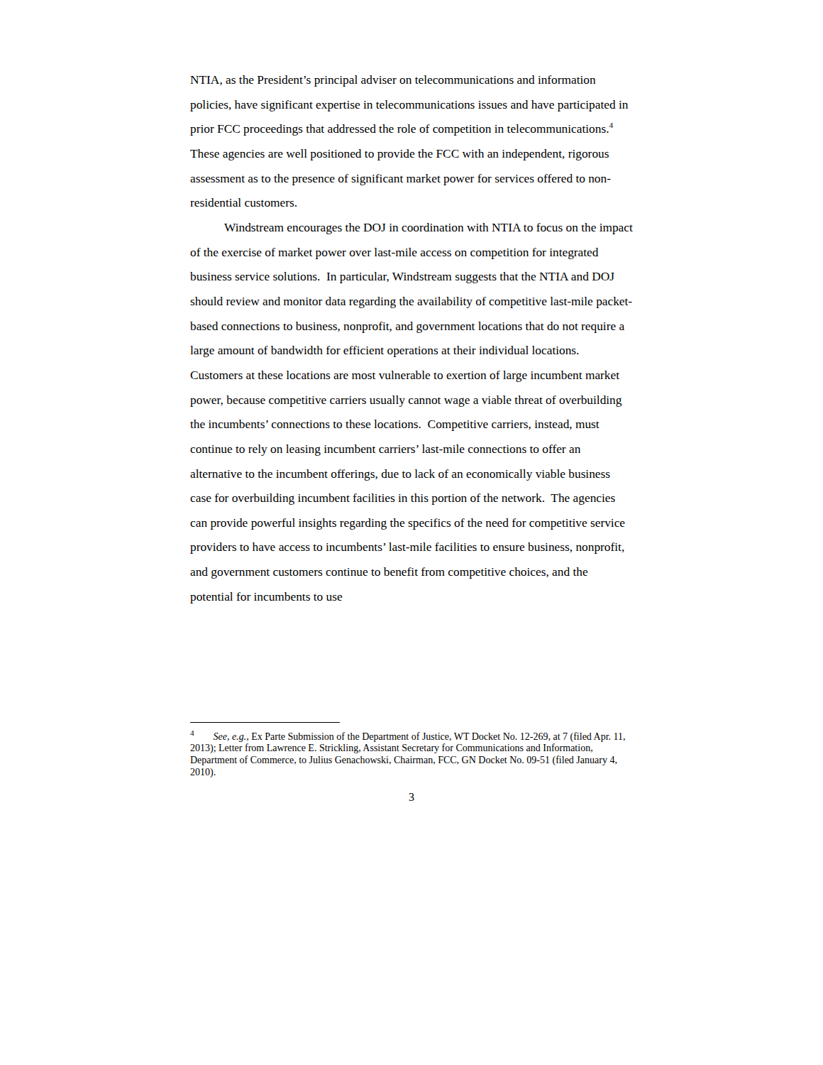NTIA, as the President’s principal adviser on telecommunications and information policies, have significant expertise in telecommunications issues and have participated in prior FCC proceedings that addressed the role of competition in telecommunications.4 These agencies are well positioned to provide the FCC with an independent, rigorous assessment as to the presence of significant market power for services offered to non-residential customers.
Windstream encourages the DOJ in coordination with NTIA to focus on the impact of the exercise of market power over last-mile access on competition for integrated business service solutions. In particular, Windstream suggests that the NTIA and DOJ should review and monitor data regarding the availability of competitive last-mile packet-based connections to business, nonprofit, and government locations that do not require a large amount of bandwidth for efficient operations at their individual locations. Customers at these locations are most vulnerable to exertion of large incumbent market power, because competitive carriers usually cannot wage a viable threat of overbuilding the incumbents’ connections to these locations. Competitive carriers, instead, must continue to rely on leasing incumbent carriers’ last-mile connections to offer an alternative to the incumbent offerings, due to lack of an economically viable business case for overbuilding incumbent facilities in this portion of the network. The agencies can provide powerful insights regarding the specifics of the need for competitive service providers to have access to incumbents’ last-mile facilities to ensure business, nonprofit, and government customers continue to benefit from competitive choices, and the potential for incumbents to use
4 See, e.g., Ex Parte Submission of the Department of Justice, WT Docket No. 12-269, at 7 (filed Apr. 11, 2013); Letter from Lawrence E. Strickling, Assistant Secretary for Communications and Information, Department of Commerce, to Julius Genachowski, Chairman, FCC, GN Docket No. 09-51 (filed January 4, 2010).
3